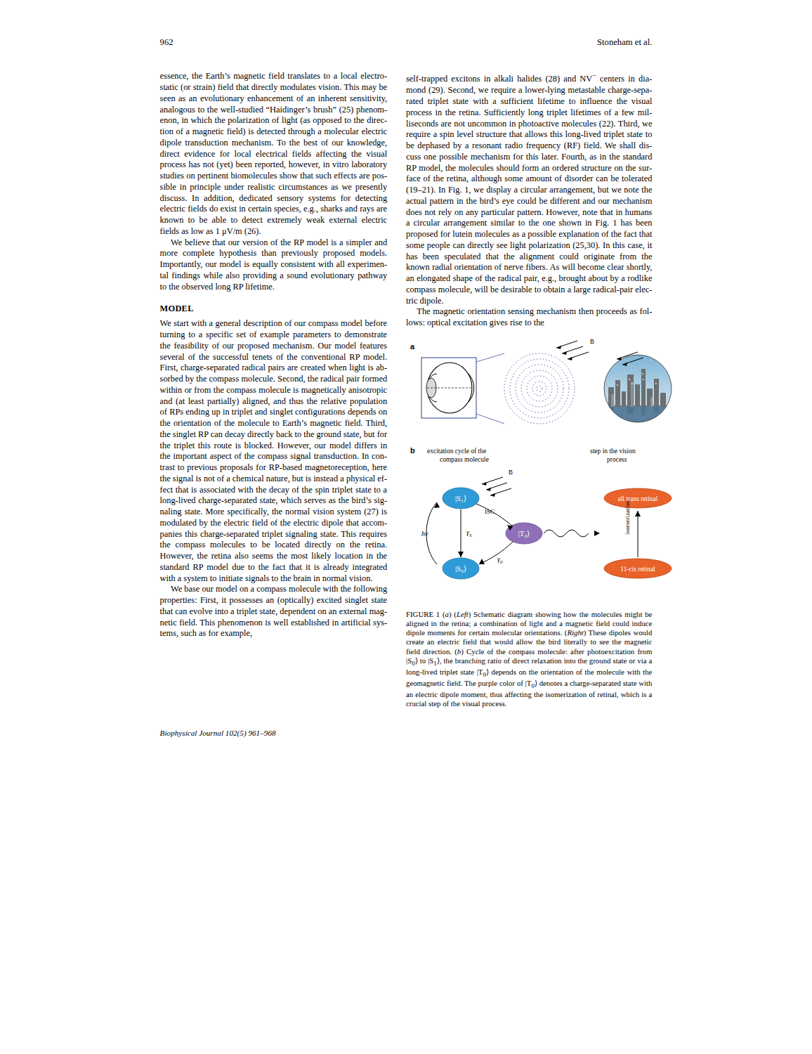962
Stoneham et al.
essence, the Earth’s magnetic field translates to a local electrostatic (or strain) field that directly modulates vision. This may be seen as an evolutionary enhancement of an inherent sensitivity, analogous to the well-studied “Haidinger’s brush” (25) phenomenon, in which the polarization of light (as opposed to the direction of a magnetic field) is detected through a molecular electric dipole transduction mechanism. To the best of our knowledge, direct evidence for local electrical fields affecting the visual process has not (yet) been reported, however, in vitro laboratory studies on pertinent biomolecules show that such effects are possible in principle under realistic circumstances as we presently discuss. In addition, dedicated sensory systems for detecting electric fields do exist in certain species, e.g., sharks and rays are known to be able to detect extremely weak external electric fields as low as 1 μV/m (26).
We believe that our version of the RP model is a simpler and more complete hypothesis than previously proposed models. Importantly, our model is equally consistent with all experimental findings while also providing a sound evolutionary pathway to the observed long RP lifetime.
MODEL
We start with a general description of our compass model before turning to a specific set of example parameters to demonstrate the feasibility of our proposed mechanism. Our model features several of the successful tenets of the conventional RP model. First, charge-separated radical pairs are created when light is absorbed by the compass molecule. Second, the radical pair formed within or from the compass molecule is magnetically anisotropic and (at least partially) aligned, and thus the relative population of RPs ending up in triplet and singlet configurations depends on the orientation of the molecule to Earth’s magnetic field. Third, the singlet RP can decay directly back to the ground state, but for the triplet this route is blocked. However, our model differs in the important aspect of the compass signal transduction. In contrast to previous proposals for RP-based magnetoreception, here the signal is not of a chemical nature, but is instead a physical effect that is associated with the decay of the spin triplet state to a long-lived charge-separated state, which serves as the bird’s signaling state. More specifically, the normal vision system (27) is modulated by the electric field of the electric dipole that accompanies this charge-separated triplet signaling state. This requires the compass molecules to be located directly on the retina. However, the retina also seems the most likely location in the standard RP model due to the fact that it is already integrated with a system to initiate signals to the brain in normal vision.
We base our model on a compass molecule with the following properties: First, it possesses an (optically) excited singlet state that can evolve into a triplet state, dependent on an external magnetic field. This phenomenon is well established in artificial systems, such as for example,
self-trapped excitons in alkali halides (28) and NV− centers in diamond (29). Second, we require a lower-lying metastable charge-separated triplet state with a sufficient lifetime to influence the visual process in the retina. Sufficiently long triplet lifetimes of a few milliseconds are not uncommon in photoactive molecules (22). Third, we require a spin level structure that allows this long-lived triplet state to be dephased by a resonant radio frequency (RF) field. We shall discuss one possible mechanism for this later. Fourth, as in the standard RP model, the molecules should form an ordered structure on the surface of the retina, although some amount of disorder can be tolerated (19–21). In Fig. 1, we display a circular arrangement, but we note the actual pattern in the bird’s eye could be different and our mechanism does not rely on any particular pattern. However, note that in humans a circular arrangement similar to the one shown in Fig. 1 has been proposed for lutein molecules as a possible explanation of the fact that some people can directly see light polarization (25,30). In this case, it has been speculated that the alignment could originate from the known radial orientation of nerve fibers. As will become clear shortly, an elongated shape of the radical pair, e.g., brought about by a rodlike compass molecule, will be desirable to obtain a large radical-pair electric dipole.
The magnetic orientation sensing mechanism then proceeds as follows: optical excitation gives rise to the
a B b excitation cycle of the compass molecule step in the vision process |S₁⟩ |S₀⟩ |T₀⟩ hν γS ISC γ0 B all trans retinal 11-cis retinal isomerization
FIGURE 1 (a) (Left) Schematic diagram showing how the molecules might be aligned in the retina; a combination of light and a magnetic field could induce dipole moments for certain molecular orientations. (Right) These dipoles would create an electric field that would allow the bird literally to see the magnetic field direction. (b) Cycle of the compass molecule: after photoexcitation from |S0⟩ to |S1⟩, the branching ratio of direct relaxation into the ground state or via a long-lived triplet state |T0⟩ depends on the orientation of the molecule with the geomagnetic field. The purple color of |T0⟩ denotes a charge-separated state with an electric dipole moment, thus affecting the isomerization of retinal, which is a crucial step of the visual process.
Biophysical Journal 102(5) 961–968